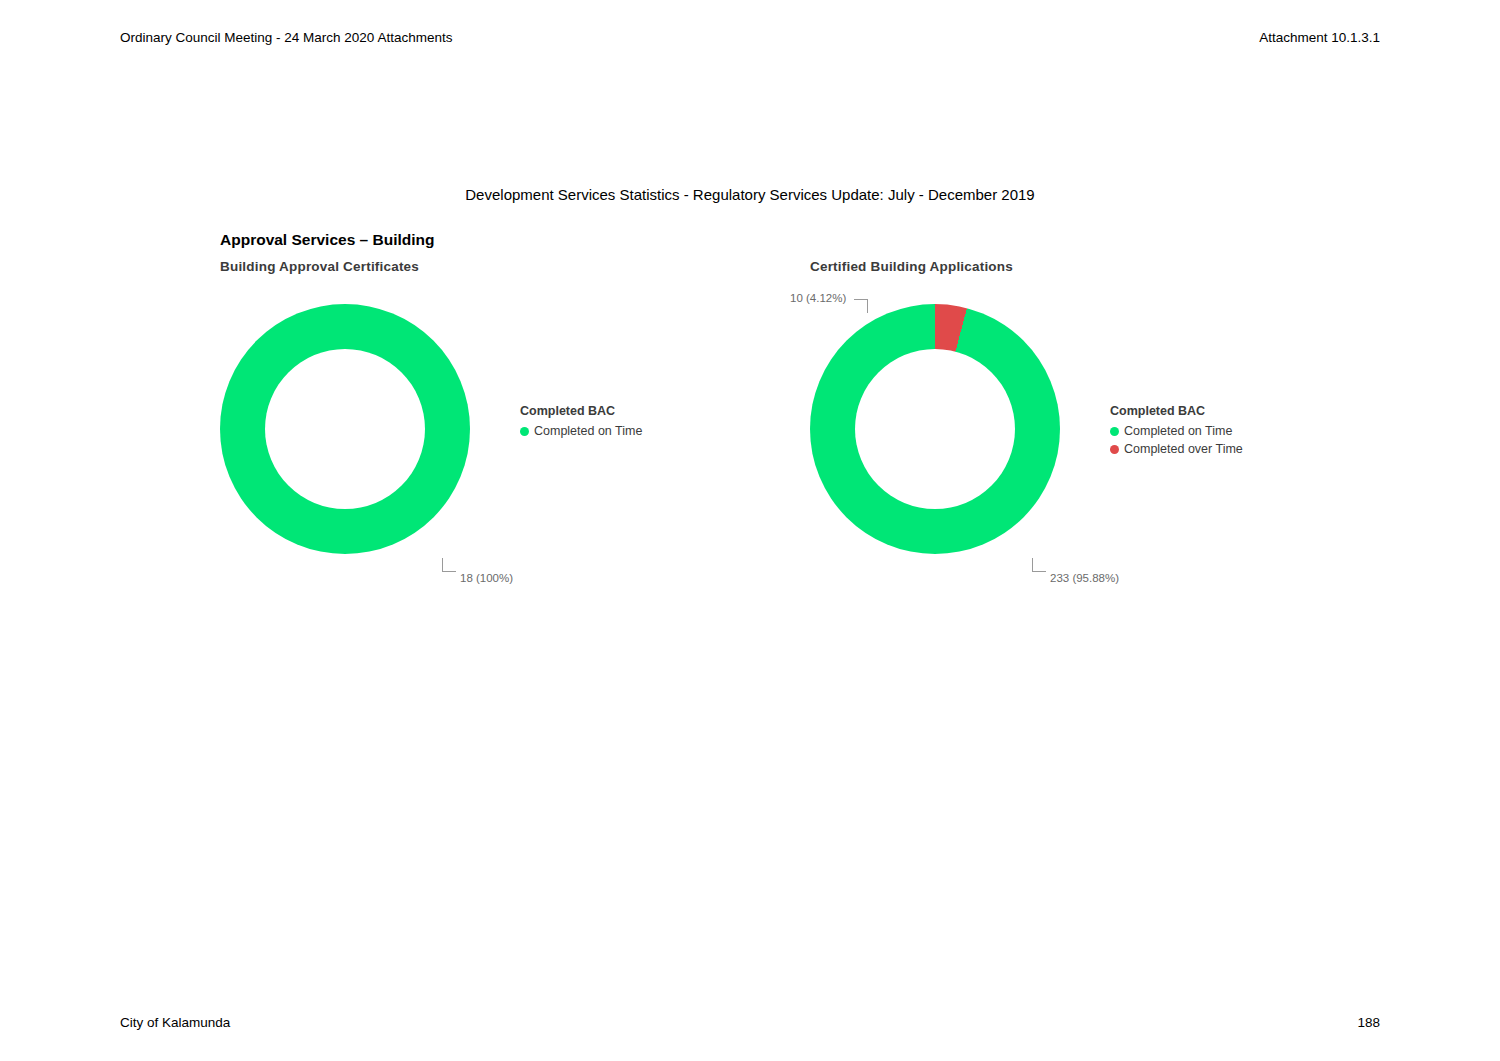Ordinary Council Meeting - 24 March 2020 Attachments
Attachment 10.1.3.1
Development Services Statistics - Regulatory Services Update: July - December 2019
Approval Services – Building
Building Approval Certificates
18 (100%)
Completed BAC
Completed on Time
Certified Building Applications
10 (4.12%)
233 (95.88%)
Completed BAC
Completed on Time
Completed over Time
City of Kalamunda
188